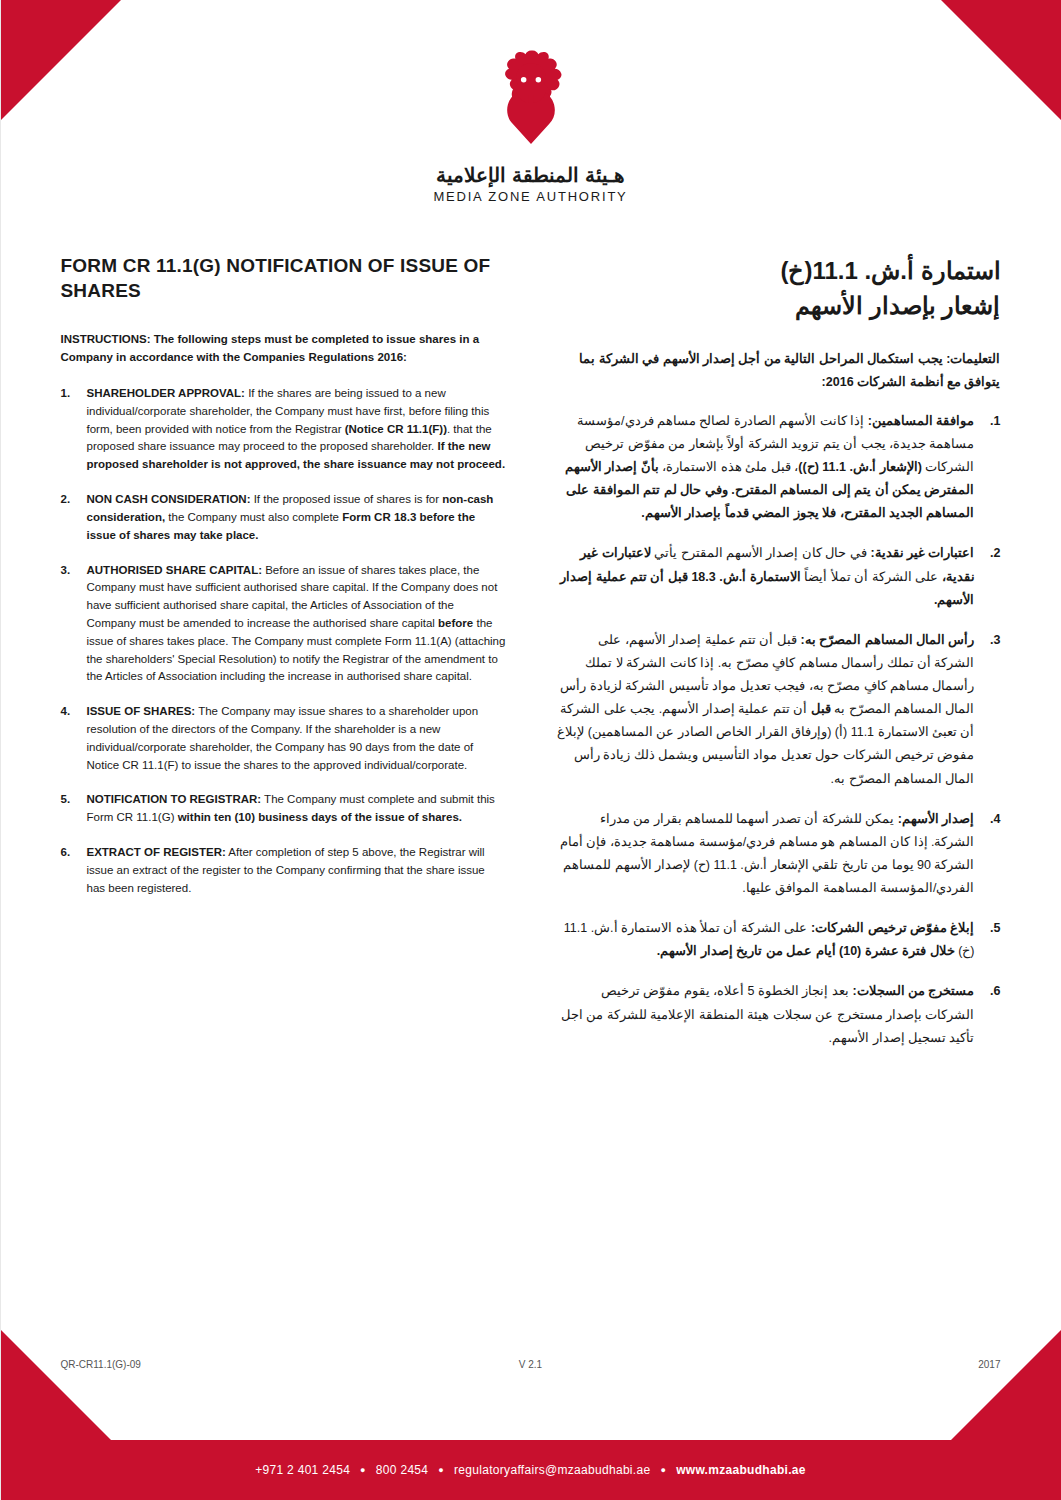هـيئة المنطقة الإعلامية
MEDIA ZONE AUTHORITY
Form CR 11.1(G) Notification of Issue of Shares
INSTRUCTIONS: The following steps must be completed to issue shares in a Company in accordance with the Companies Regulations 2016:
SHAREHOLDER APPROVAL: If the shares are being issued to a new individual/corporate shareholder, the Company must have first, before filing this form, been provided with notice from the Registrar (Notice CR 11.1(F)). that the proposed share issuance may proceed to the proposed shareholder. If the new proposed shareholder is not approved, the share issuance may not proceed.
NON CASH CONSIDERATION: If the proposed issue of shares is for non-cash consideration, the Company must also complete Form CR 18.3 before the issue of shares may take place.
AUTHORISED SHARE CAPITAL: Before an issue of shares takes place, the Company must have sufficient authorised share capital. If the Company does not have sufficient authorised share capital, the Articles of Association of the Company must be amended to increase the authorised share capital before the issue of shares takes place. The Company must complete Form 11.1(A) (attaching the shareholders' Special Resolution) to notify the Registrar of the amendment to the Articles of Association including the increase in authorised share capital.
ISSUE OF SHARES: The Company may issue shares to a shareholder upon resolution of the directors of the Company. If the shareholder is a new individual/corporate shareholder, the Company has 90 days from the date of Notice CR 11.1(F) to issue the shares to the approved individual/corporate.
NOTIFICATION TO REGISTRAR: The Company must complete and submit this Form CR 11.1(G) within ten (10) business days of the issue of shares.
EXTRACT OF REGISTER: After completion of step 5 above, the Registrar will issue an extract of the register to the Company confirming that the share issue has been registered.
استمارة أ.ش. 11.1(خ)
إشعار بإصدار الأسهم
التعليمات: يجب استكمال المراحل التالية من أجل إصدار الأسهم في الشركة بما يتوافق مع أنظمة الشركات 2016:
موافقة المساهمين: إذا كانت الأسهم الصادرة لصالح مساهم فردي/مؤسسة مساهمة جديدة، يجب أن يتم تزويد الشركة أولاً بإشعار من مفوّض ترخيص الشركات (الإشعار أ.ش. 11.1 (ح))، قبل ملئ هذه الاستمارة، بأنّ إصدار الأسهم المفترض يمكن أن يتم إلى المساهم المقترح. وفي حال لم تتم الموافقة على المساهم الجديد المقترح، فلا يجوز المضي قدماً بإصدار الأسهم.
اعتبارات غير نقدية: في حال كان إصدار الأسهم المقترح يأتي لاعتبارات غير نقدية، على الشركة أن تملأ أيضاً الاستمارة أ.ش. 18.3 قبل أن تتم عملية إصدار الأسهم.
رأس المال المساهم المصرّح به: قبل أن تتم عملية إصدار الأسهم، على الشركة أن تملك رأسمال مساهم كافٍ مصرّح به. إذا كانت الشركة لا تملك رأسمال مساهم كافٍ مصرّح به، فيجب تعديل مواد تأسيس الشركة لزيادة رأس المال المساهم المصرّح به قبل أن تتم عملية إصدار الأسهم. يجب على الشركة أن تعبئ الاستمارة 11.1 (أ) (وإرفاق القرار الخاص الصادر عن المساهمين) لإبلاغ مفوض ترخيص الشركات حول تعديل مواد التأسيس ويشمل ذلك زيادة رأس المال المساهم المصرّح به.
إصدار الأسهم: يمكن للشركة أن تصدر أسهما للمساهم بقرار من مدراء الشركة. إذا كان المساهم هو مساهم فردي/مؤسسة مساهمة جديدة، فإن أمام الشركة 90 يوما من تاريخ تلقي الإشعار أ.ش. 11.1 (ح) لإصدار الأسهم للمساهم الفردي/المؤسسة المساهمة الموافق عليها.
إبلاغ مفوّض ترخيص الشركات: على الشركة أن تملأ هذه الاستمارة أ.ش. 11.1 (خ) خلال فترة عشرة (10) أيام عمل من تاريخ إصدار الأسهم.
مستخرج من السجلات: بعد إنجاز الخطوة 5 أعلاه، يقوم مفوّض ترخيص الشركات بإصدار مستخرج عن سجلات هيئة المنطقة الإعلامية للشركة من اجل تأكيد تسجيل إصدار الأسهم.
QR-CR11.1(G)-09 V 2.1 2017
+971 2 401 2454 ● 800 2454 ● regulatoryaffairs@mzaabudhabi.ae ● www.mzaabudhabi.ae